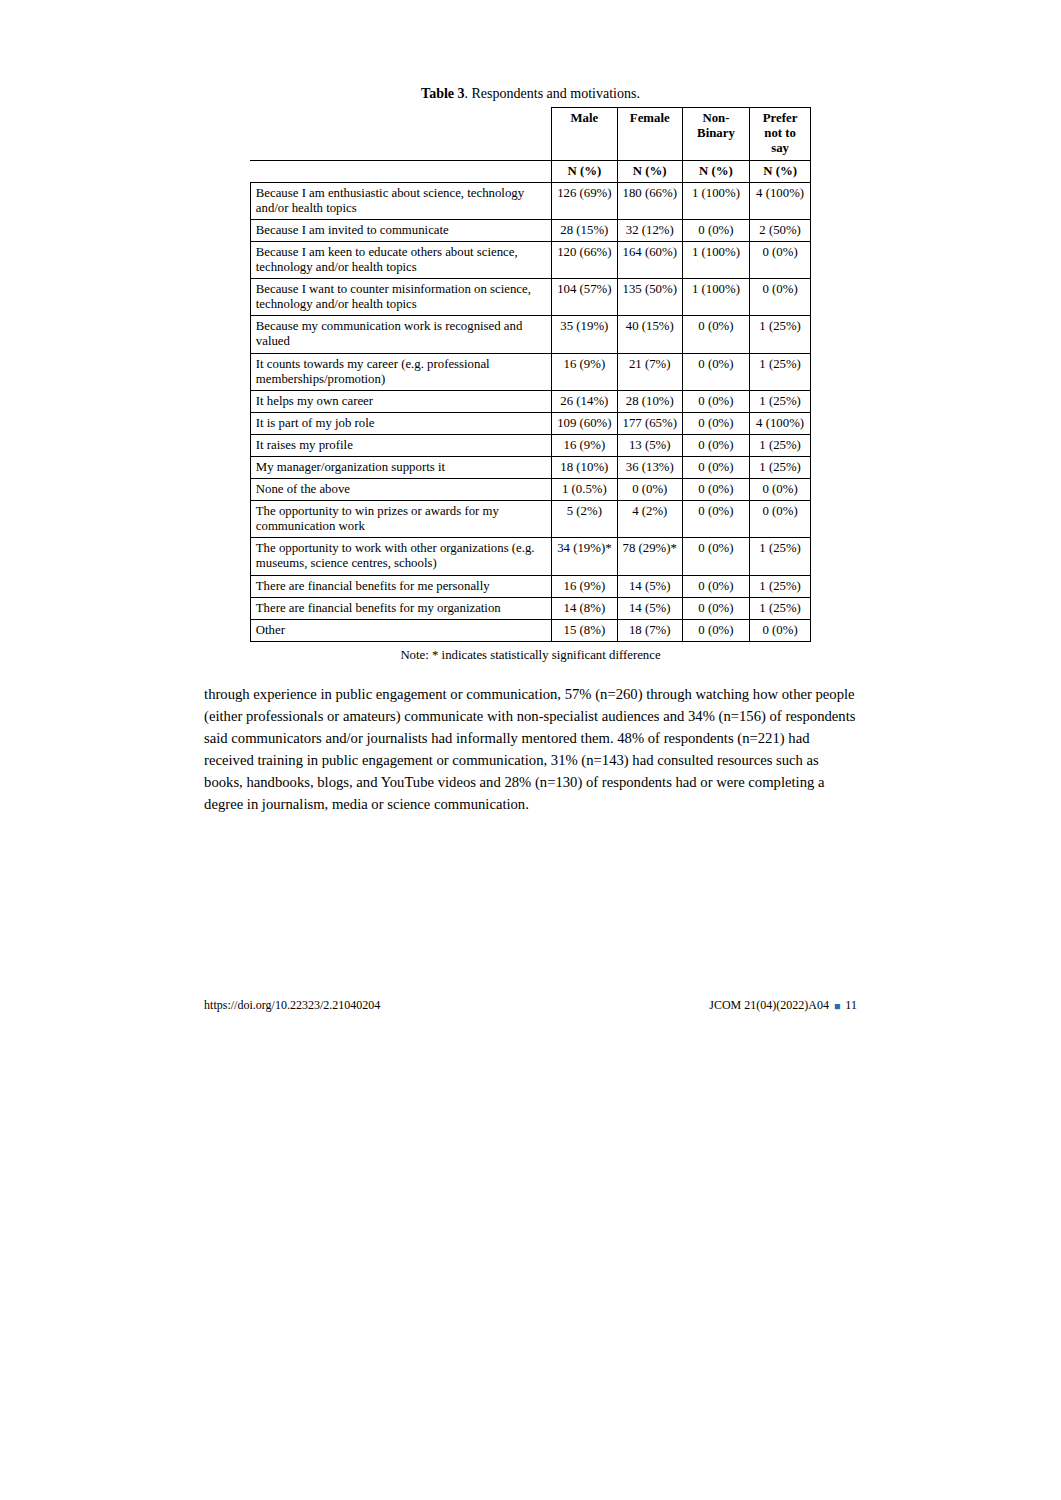Table 3. Respondents and motivations.
| | Male | Female | Non-Binary | Prefer not to say |
| --- | --- | --- | --- | --- |
| | N (%) | N (%) | N (%) | N (%) |
| Because I am enthusiastic about science, technology and/or health topics | 126 (69%) | 180 (66%) | 1 (100%) | 4 (100%) |
| Because I am invited to communicate | 28 (15%) | 32 (12%) | 0 (0%) | 2 (50%) |
| Because I am keen to educate others about science, technology and/or health topics | 120 (66%) | 164 (60%) | 1 (100%) | 0 (0%) |
| Because I want to counter misinformation on science, technology and/or health topics | 104 (57%) | 135 (50%) | 1 (100%) | 0 (0%) |
| Because my communication work is recognised and valued | 35 (19%) | 40 (15%) | 0 (0%) | 1 (25%) |
| It counts towards my career (e.g. professional memberships/promotion) | 16 (9%) | 21 (7%) | 0 (0%) | 1 (25%) |
| It helps my own career | 26 (14%) | 28 (10%) | 0 (0%) | 1 (25%) |
| It is part of my job role | 109 (60%) | 177 (65%) | 0 (0%) | 4 (100%) |
| It raises my profile | 16 (9%) | 13 (5%) | 0 (0%) | 1 (25%) |
| My manager/organization supports it | 18 (10%) | 36 (13%) | 0 (0%) | 1 (25%) |
| None of the above | 1 (0.5%) | 0 (0%) | 0 (0%) | 0 (0%) |
| The opportunity to win prizes or awards for my communication work | 5 (2%) | 4 (2%) | 0 (0%) | 0 (0%) |
| The opportunity to work with other organizations (e.g. museums, science centres, schools) | 34 (19%)* | 78 (29%)* | 0 (0%) | 1 (25%) |
| There are financial benefits for me personally | 16 (9%) | 14 (5%) | 0 (0%) | 1 (25%) |
| There are financial benefits for my organization | 14 (8%) | 14 (5%) | 0 (0%) | 1 (25%) |
| Other | 15 (8%) | 18 (7%) | 0 (0%) | 0 (0%) |
Note: * indicates statistically significant difference
through experience in public engagement or communication, 57% (n=260) through watching how other people (either professionals or amateurs) communicate with non-specialist audiences and 34% (n=156) of respondents said communicators and/or journalists had informally mentored them. 48% of respondents (n=221) had received training in public engagement or communication, 31% (n=143) had consulted resources such as books, handbooks, blogs, and YouTube videos and 28% (n=130) of respondents had or were completing a degree in journalism, media or science communication.
https://doi.org/10.22323/2.21040204
JCOM 21(04)(2022)A04 ■ 11